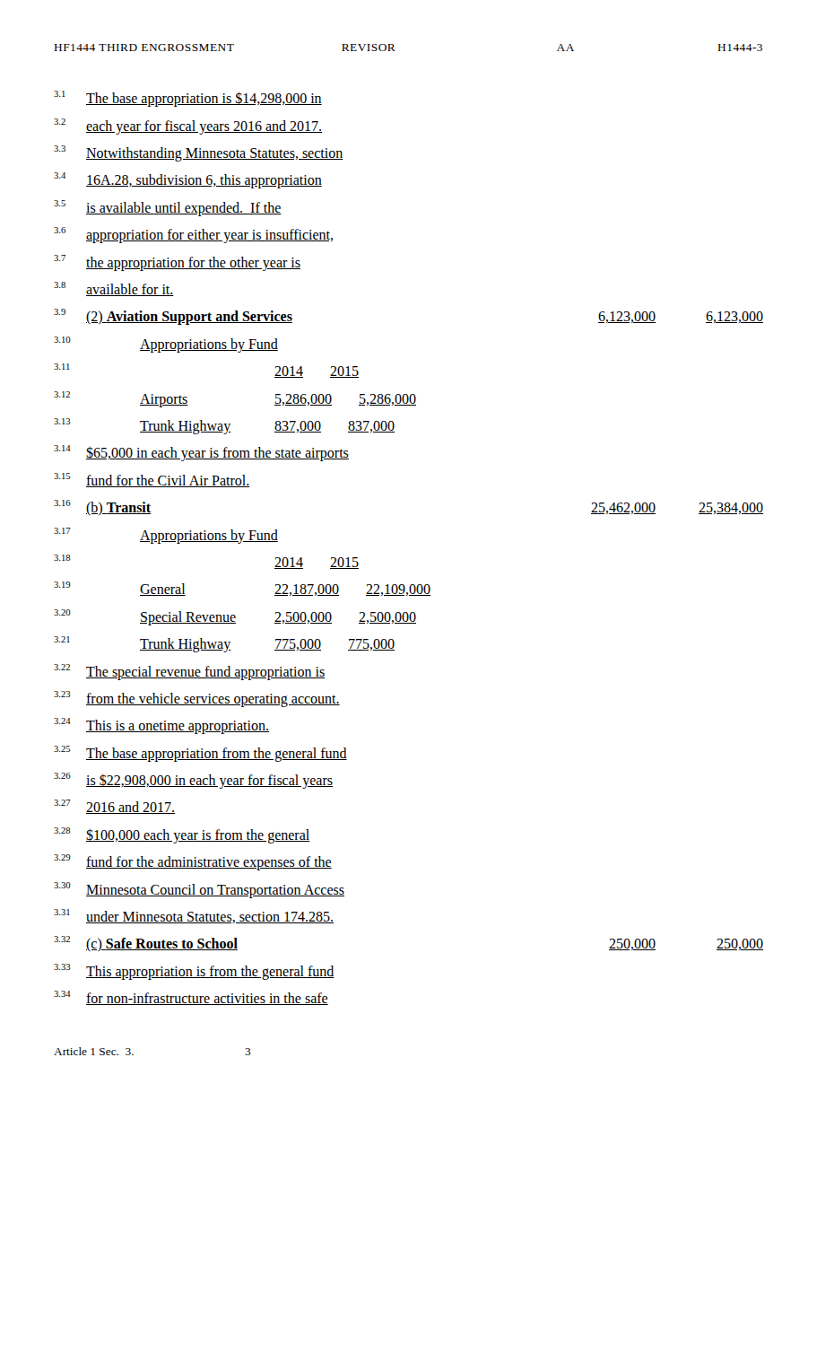HF1444 THIRD ENGROSSMENT
REVISOR
AA
H1444-3
| 3.1 | The base appropriation is $14,298,000 in |
| 3.2 | each year for fiscal years 2016 and 2017. |
| 3.3 | Notwithstanding Minnesota Statutes, section |
| 3.4 | 16A.28, subdivision 6, this appropriation |
| 3.5 | is available until expended. If the |
| 3.6 | appropriation for either year is insufficient, |
| 3.7 | the appropriation for the other year is |
| 3.8 | available for it. |
| 3.9 | (2) Aviation Support and Services 6,123,000 6,123,000 |
| 3.10 | Appropriations by Fund |
| 3.11 | / / 2014 / 2015 / |
| 3.12 | / Airports / 5,286,000 / 5,286,000 / |
| 3.13 | / Trunk Highway / 837,000 / 837,000 / |
| 3.14 | $65,000 in each year is from the state airports |
| 3.15 | fund for the Civil Air Patrol. |
| 3.16 | (b) Transit 25,462,000 25,384,000 |
| 3.17 | Appropriations by Fund |
| 3.18 | / / 2014 / 2015 / |
| 3.19 | / General / 22,187,000 / 22,109,000 / |
| 3.20 | / Special Revenue / 2,500,000 / 2,500,000 / |
| 3.21 | / Trunk Highway / 775,000 / 775,000 / |
| 3.22 | The special revenue fund appropriation is |
| 3.23 | from the vehicle services operating account. |
| 3.24 | This is a onetime appropriation. |
| 3.25 | The base appropriation from the general fund |
| 3.26 | is $22,908,000 in each year for fiscal years |
| 3.27 | 2016 and 2017. |
| 3.28 | $100,000 each year is from the general |
| 3.29 | fund for the administrative expenses of the |
| 3.30 | Minnesota Council on Transportation Access |
| 3.31 | under Minnesota Statutes, section 174.285. |
| 3.32 | (c) Safe Routes to School 250,000 250,000 |
| 3.33 | This appropriation is from the general fund |
| 3.34 | for non-infrastructure activities in the safe |
Article 1 Sec. 3. 3